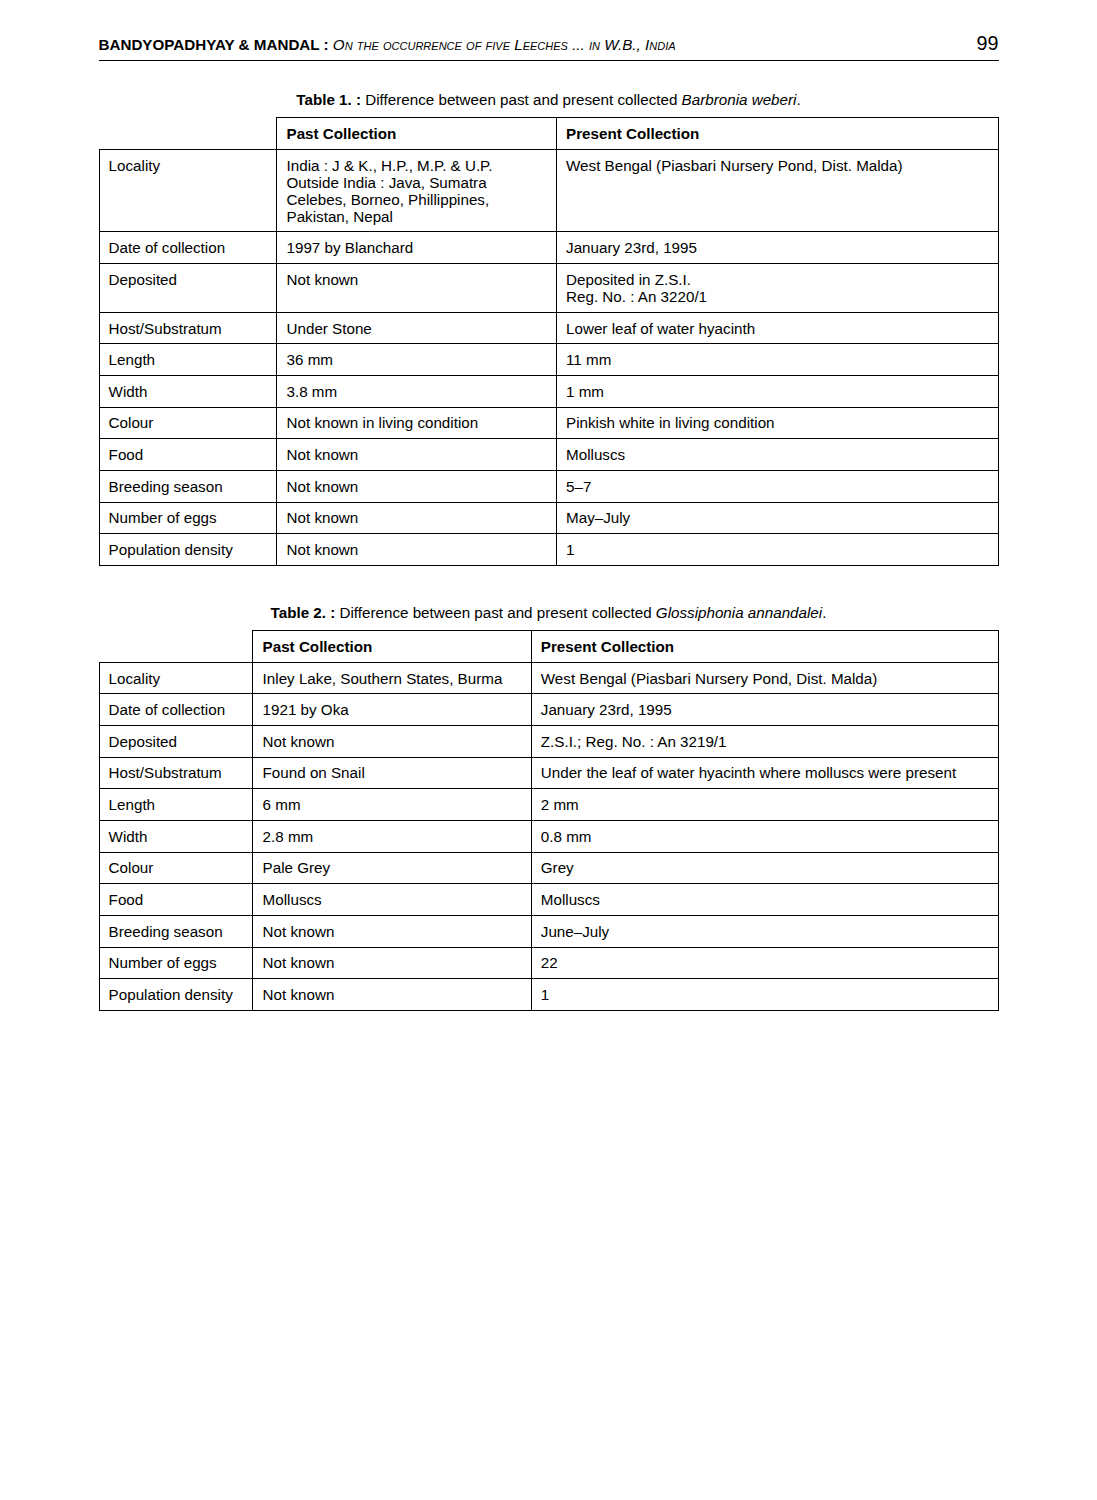BANDYOPADHYAY & MANDAL : On the occurrence of five Leeches ... in W.B., India 99
Table 1. : Difference between past and present collected Barbronia weberi .
| | Past Collection | Present Collection |
| --- | --- | --- |
| Locality | India : J & K., H.P., M.P. & U.P. Outside India : Java, Sumatra Celebes, Borneo, Phillippines, Pakistan, Nepal | West Bengal (Piasbari Nursery Pond, Dist. Malda) |
| Date of collection | 1997 by Blanchard | January 23rd, 1995 |
| Deposited | Not known | Deposited in Z.S.I. Reg. No. : An 3220/1 |
| Host/Substratum | Under Stone | Lower leaf of water hyacinth |
| Length | 36 mm | 11 mm |
| Width | 3.8 mm | 1 mm |
| Colour | Not known in living condition | Pinkish white in living condition |
| Food | Not known | Molluscs |
| Breeding season | Not known | 5–7 |
| Number of eggs | Not known | May–July |
| Population density | Not known | 1 |
Table 2. : Difference between past and present collected Glossiphonia annandalei .
| | Past Collection | Present Collection |
| --- | --- | --- |
| Locality | Inley Lake, Southern States, Burma | West Bengal (Piasbari Nursery Pond, Dist. Malda) |
| Date of collection | 1921 by Oka | January 23rd, 1995 |
| Deposited | Not known | Z.S.I.; Reg. No. : An 3219/1 |
| Host/Substratum | Found on Snail | Under the leaf of water hyacinth where molluscs were present |
| Length | 6 mm | 2 mm |
| Width | 2.8 mm | 0.8 mm |
| Colour | Pale Grey | Grey |
| Food | Molluscs | Molluscs |
| Breeding season | Not known | June–July |
| Number of eggs | Not known | 22 |
| Population density | Not known | 1 |